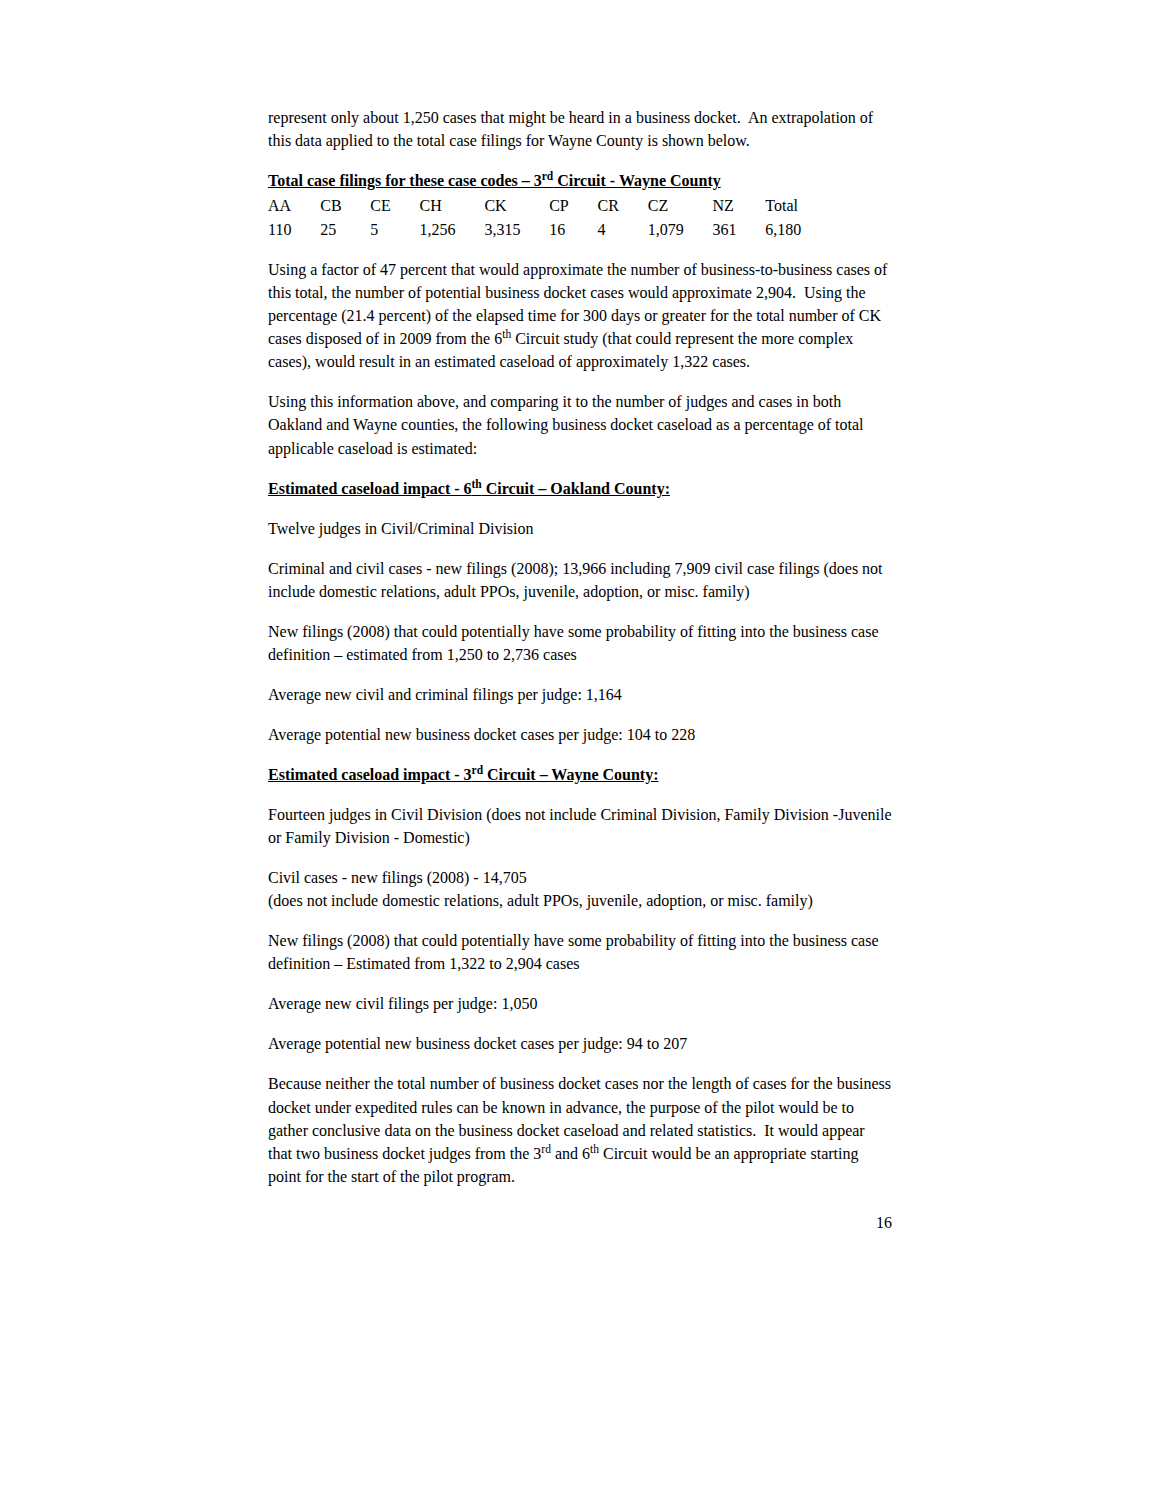represent only about 1,250 cases that might be heard in a business docket. An extrapolation of this data applied to the total case filings for Wayne County is shown below.
Total case filings for these case codes – 3rd Circuit - Wayne County
| AA | CB | CE | CH | CK | CP | CR | CZ | NZ | Total |
| 110 | 25 | 5 | 1,256 | 3,315 | 16 | 4 | 1,079 | 361 | 6,180 |
Using a factor of 47 percent that would approximate the number of business-to-business cases of this total, the number of potential business docket cases would approximate 2,904. Using the percentage (21.4 percent) of the elapsed time for 300 days or greater for the total number of CK cases disposed of in 2009 from the 6th Circuit study (that could represent the more complex cases), would result in an estimated caseload of approximately 1,322 cases.
Using this information above, and comparing it to the number of judges and cases in both Oakland and Wayne counties, the following business docket caseload as a percentage of total applicable caseload is estimated:
Estimated caseload impact - 6th Circuit – Oakland County:
Twelve judges in Civil/Criminal Division
Criminal and civil cases - new filings (2008); 13,966 including 7,909 civil case filings (does not include domestic relations, adult PPOs, juvenile, adoption, or misc. family)
New filings (2008) that could potentially have some probability of fitting into the business case definition – estimated from 1,250 to 2,736 cases
Average new civil and criminal filings per judge: 1,164
Average potential new business docket cases per judge: 104 to 228
Estimated caseload impact - 3rd Circuit – Wayne County:
Fourteen judges in Civil Division (does not include Criminal Division, Family Division -Juvenile or Family Division - Domestic)
Civil cases - new filings (2008) - 14,705
(does not include domestic relations, adult PPOs, juvenile, adoption, or misc. family)
New filings (2008) that could potentially have some probability of fitting into the business case definition – Estimated from 1,322 to 2,904 cases
Average new civil filings per judge: 1,050
Average potential new business docket cases per judge: 94 to 207
Because neither the total number of business docket cases nor the length of cases for the business docket under expedited rules can be known in advance, the purpose of the pilot would be to gather conclusive data on the business docket caseload and related statistics. It would appear that two business docket judges from the 3rd and 6th Circuit would be an appropriate starting point for the start of the pilot program.
16